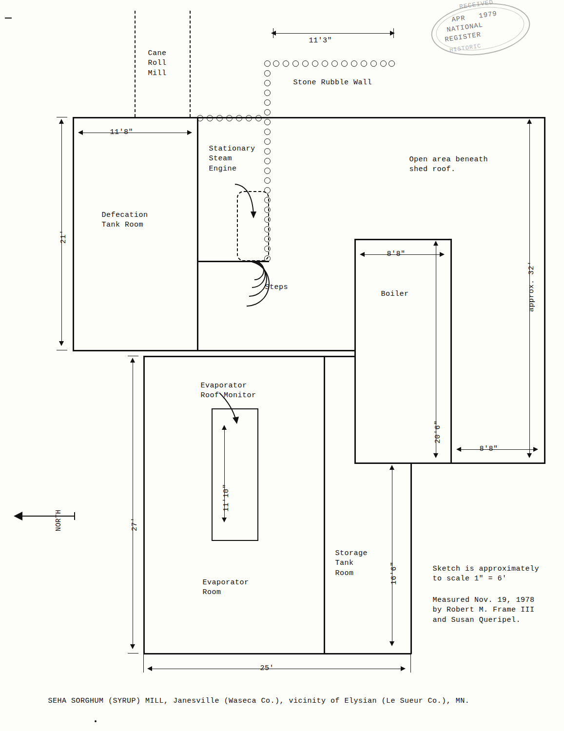RECEIVED APR 1979 NATIONAL REGISTER HISTORIC
Cane Roll Mill
11'3"
Stone Rubble Wall
Defecation Tank Room
Stationary Steam Engine
Open area beneath shed roof.
Boiler
Evaporator Roof Monitor
Evaporator Room
Storage Tank Room
Steps
11'10"
11'8"
21'
27'
25'
8'8"
20'6"
8'8"
approx. 32'
16'6"
NORTH
Sketch is approximately to scale 1" = 6'
Measured Nov. 19, 1978 by Robert M. Frame III and Susan Queripel.
SEHA SORGHUM (SYRUP) MILL, Janesville (Waseca Co.), vicinity of Elysian (Le Sueur Co.), MN.